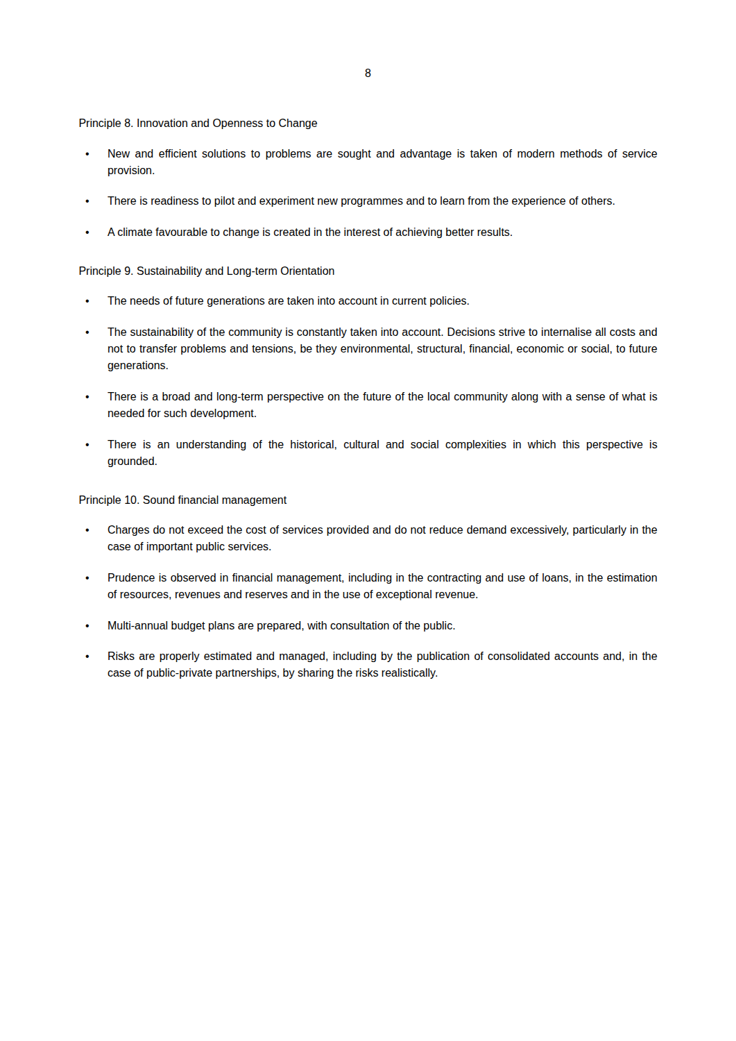8
Principle 8. Innovation and Openness to Change
New and efficient solutions to problems are sought and advantage is taken of modern methods of service provision.
There is readiness to pilot and experiment new programmes and to learn from the experience of others.
A climate favourable to change is created in the interest of achieving better results.
Principle 9. Sustainability and Long-term Orientation
The needs of future generations are taken into account in current policies.
The sustainability of the community is constantly taken into account. Decisions strive to internalise all costs and not to transfer problems and tensions, be they environmental, structural, financial, economic or social, to future generations.
There is a broad and long-term perspective on the future of the local community along with a sense of what is needed for such development.
There is an understanding of the historical, cultural and social complexities in which this perspective is grounded.
Principle 10. Sound financial management
Charges do not exceed the cost of services provided and do not reduce demand excessively, particularly in the case of important public services.
Prudence is observed in financial management, including in the contracting and use of loans, in the estimation of resources, revenues and reserves and in the use of exceptional revenue.
Multi-annual budget plans are prepared, with consultation of the public.
Risks are properly estimated and managed, including by the publication of consolidated accounts and, in the case of public-private partnerships, by sharing the risks realistically.